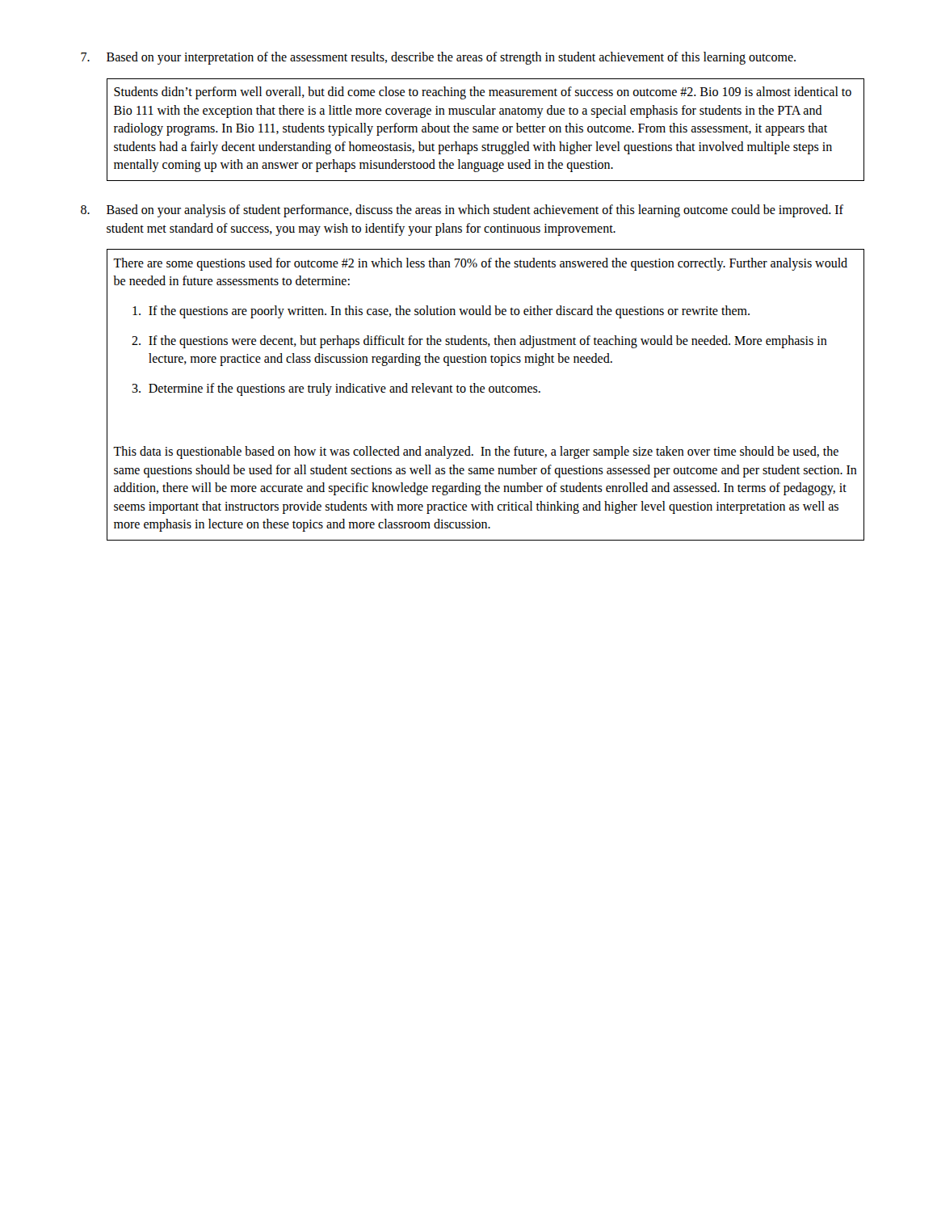Based on your interpretation of the assessment results, describe the areas of strength in student achievement of this learning outcome.
Students didn’t perform well overall, but did come close to reaching the measurement of success on outcome #2. Bio 109 is almost identical to Bio 111 with the exception that there is a little more coverage in muscular anatomy due to a special emphasis for students in the PTA and radiology programs. In Bio 111, students typically perform about the same or better on this outcome. From this assessment, it appears that students had a fairly decent understanding of homeostasis, but perhaps struggled with higher level questions that involved multiple steps in mentally coming up with an answer or perhaps misunderstood the language used in the question.
Based on your analysis of student performance, discuss the areas in which student achievement of this learning outcome could be improved. If student met standard of success, you may wish to identify your plans for continuous improvement.
There are some questions used for outcome #2 in which less than 70% of the students answered the question correctly. Further analysis would be needed in future assessments to determine:
If the questions are poorly written. In this case, the solution would be to either discard the questions or rewrite them.
If the questions were decent, but perhaps difficult for the students, then adjustment of teaching would be needed. More emphasis in lecture, more practice and class discussion regarding the question topics might be needed.
Determine if the questions are truly indicative and relevant to the outcomes.
This data is questionable based on how it was collected and analyzed. In the future, a larger sample size taken over time should be used, the same questions should be used for all student sections as well as the same number of questions assessed per outcome and per student section. In addition, there will be more accurate and specific knowledge regarding the number of students enrolled and assessed. In terms of pedagogy, it seems important that instructors provide students with more practice with critical thinking and higher level question interpretation as well as more emphasis in lecture on these topics and more classroom discussion.